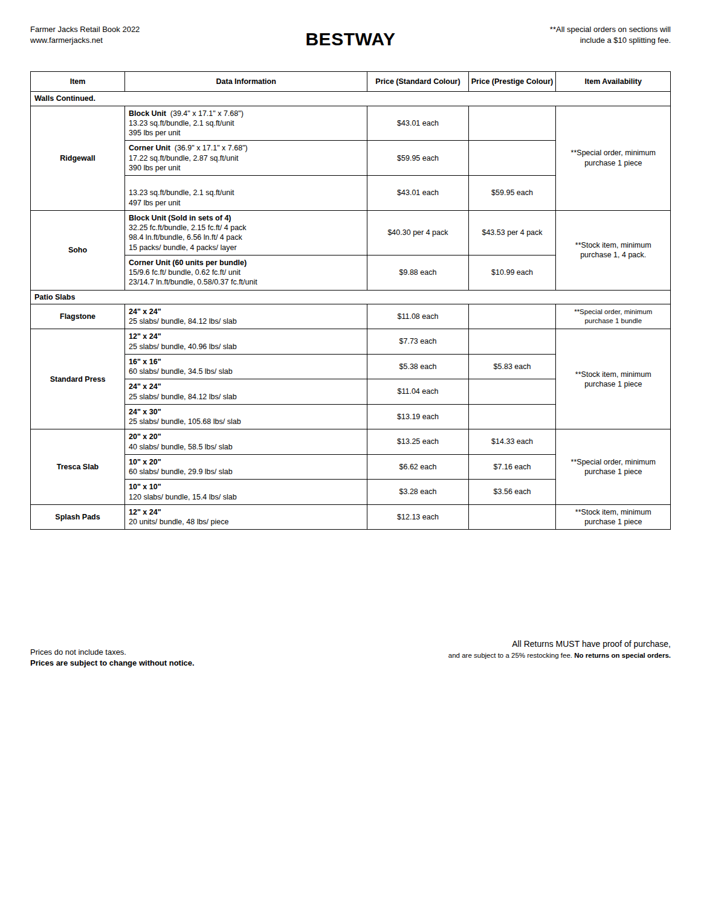Farmer Jacks Retail Book 2022
www.farmerjacks.net
BESTWAY
**All special orders on sections will
include a $10 splitting fee.
| Item | Data Information | Price (Standard Colour) | Price (Prestige Colour) | Item Availability |
| --- | --- | --- | --- | --- |
| Walls Continued. |
| Ridgewall | Block Unit (39.4" x 17.1" x 7.68") 13.23 sq.ft/bundle, 2.1 sq.ft/unit 395 lbs per unit | $43.01 each | | **Special order, minimum purchase 1 piece |
| Corner Unit (36.9" x 17.1" x 7.68") 17.22 sq.ft/bundle, 2.87 sq.ft/unit 390 lbs per unit | $59.95 each | |
| 13.23 sq.ft/bundle, 2.1 sq.ft/unit 497 lbs per unit | $43.01 each | $59.95 each |
| Soho | Block Unit (Sold in sets of 4) 32.25 fc.ft/bundle, 2.15 fc.ft/ 4 pack 98.4 ln.ft/bundle, 6.56 ln.ft/ 4 pack 15 packs/ bundle, 4 packs/ layer | $40.30 per 4 pack | $43.53 per 4 pack | **Stock item, minimum purchase 1, 4 pack. |
| Corner Unit (60 units per bundle) 15/9.6 fc.ft/ bundle, 0.62 fc.ft/ unit 23/14.7 ln.ft/bundle, 0.58/0.37 fc.ft/unit | $9.88 each | $10.99 each |
| Patio Slabs |
| Flagstone | 24" x 24" 25 slabs/ bundle, 84.12 lbs/ slab | $11.08 each | | **Special order, minimum purchase 1 bundle |
| Standard Press | 12" x 24" 25 slabs/ bundle, 40.96 lbs/ slab | $7.73 each | | **Stock item, minimum purchase 1 piece |
| 16" x 16" 60 slabs/ bundle, 34.5 lbs/ slab | $5.38 each | $5.83 each |
| 24" x 24" 25 slabs/ bundle, 84.12 lbs/ slab | $11.04 each | |
| 24" x 30" 25 slabs/ bundle, 105.68 lbs/ slab | $13.19 each | |
| Tresca Slab | 20" x 20" 40 slabs/ bundle, 58.5 lbs/ slab | $13.25 each | $14.33 each | **Special order, minimum purchase 1 piece |
| 10" x 20" 60 slabs/ bundle, 29.9 lbs/ slab | $6.62 each | $7.16 each |
| 10" x 10" 120 slabs/ bundle, 15.4 lbs/ slab | $3.28 each | $3.56 each |
| Splash Pads | 12" x 24" 20 units/ bundle, 48 lbs/ piece | $12.13 each | | **Stock item, minimum purchase 1 piece |
Prices do not include taxes.
Prices are subject to change without notice.
All Returns MUST have proof of purchase,
and are subject to a 25% restocking fee. No returns on special orders.